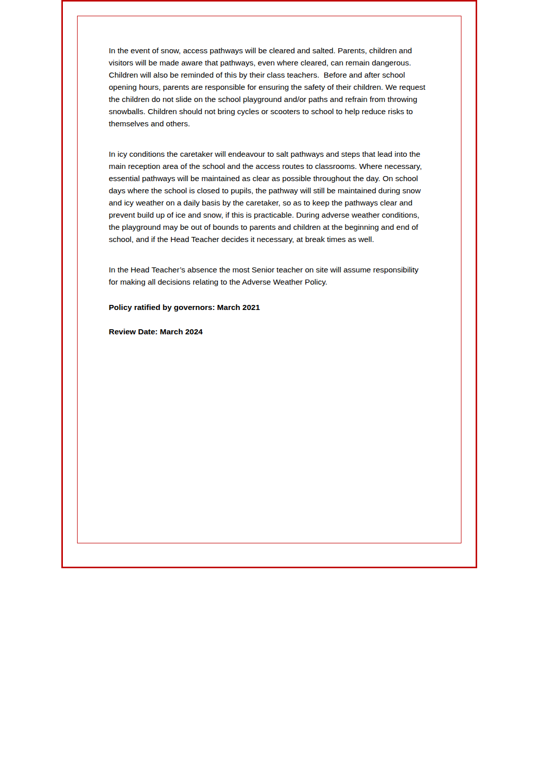In the event of snow, access pathways will be cleared and salted. Parents, children and visitors will be made aware that pathways, even where cleared, can remain dangerous. Children will also be reminded of this by their class teachers. Before and after school opening hours, parents are responsible for ensuring the safety of their children. We request the children do not slide on the school playground and/or paths and refrain from throwing snowballs. Children should not bring cycles or scooters to school to help reduce risks to themselves and others.
In icy conditions the caretaker will endeavour to salt pathways and steps that lead into the main reception area of the school and the access routes to classrooms. Where necessary, essential pathways will be maintained as clear as possible throughout the day. On school days where the school is closed to pupils, the pathway will still be maintained during snow and icy weather on a daily basis by the caretaker, so as to keep the pathways clear and prevent build up of ice and snow, if this is practicable. During adverse weather conditions, the playground may be out of bounds to parents and children at the beginning and end of school, and if the Head Teacher decides it necessary, at break times as well.
In the Head Teacher’s absence the most Senior teacher on site will assume responsibility for making all decisions relating to the Adverse Weather Policy.
Policy ratified by governors: March 2021
Review Date: March 2024